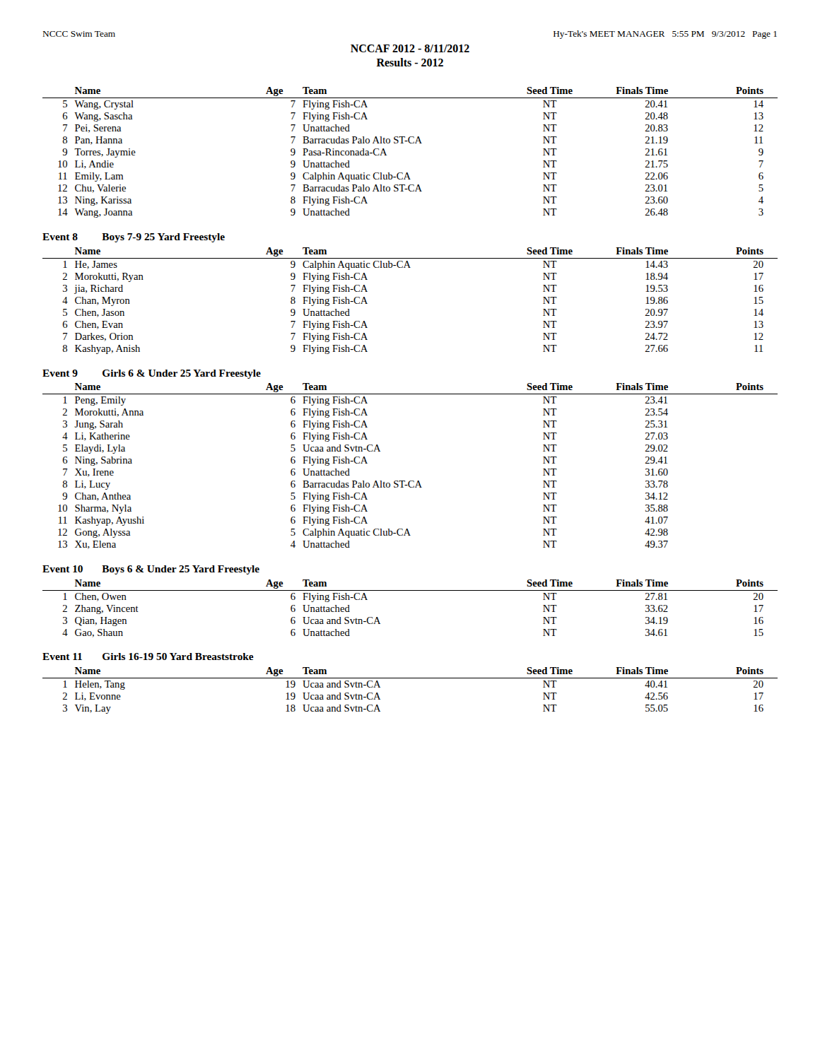NCCC Swim Team Hy-Tek's MEET MANAGER 5:55 PM 9/3/2012 Page 1
NCCAF 2012 - 8/11/2012
Results - 2012
| | Name | Age | Team | Seed Time | Finals Time | Points |
| --- | --- | --- | --- | --- | --- | --- |
| 5 | Wang, Crystal | 7 | Flying Fish-CA | NT | 20.41 | 14 |
| 6 | Wang, Sascha | 7 | Flying Fish-CA | NT | 20.48 | 13 |
| 7 | Pei, Serena | 7 | Unattached | NT | 20.83 | 12 |
| 8 | Pan, Hanna | 7 | Barracudas Palo Alto ST-CA | NT | 21.19 | 11 |
| 9 | Torres, Jaymie | 9 | Pasa-Rinconada-CA | NT | 21.61 | 9 |
| 10 | Li, Andie | 9 | Unattached | NT | 21.75 | 7 |
| 11 | Emily, Lam | 9 | Calphin Aquatic Club-CA | NT | 22.06 | 6 |
| 12 | Chu, Valerie | 7 | Barracudas Palo Alto ST-CA | NT | 23.01 | 5 |
| 13 | Ning, Karissa | 8 | Flying Fish-CA | NT | 23.60 | 4 |
| 14 | Wang, Joanna | 9 | Unattached | NT | 26.48 | 3 |
Event 8 Boys 7-9 25 Yard Freestyle
| | Name | Age | Team | Seed Time | Finals Time | Points |
| --- | --- | --- | --- | --- | --- | --- |
| 1 | He, James | 9 | Calphin Aquatic Club-CA | NT | 14.43 | 20 |
| 2 | Morokutti, Ryan | 9 | Flying Fish-CA | NT | 18.94 | 17 |
| 3 | jia, Richard | 7 | Flying Fish-CA | NT | 19.53 | 16 |
| 4 | Chan, Myron | 8 | Flying Fish-CA | NT | 19.86 | 15 |
| 5 | Chen, Jason | 9 | Unattached | NT | 20.97 | 14 |
| 6 | Chen, Evan | 7 | Flying Fish-CA | NT | 23.97 | 13 |
| 7 | Darkes, Orion | 7 | Flying Fish-CA | NT | 24.72 | 12 |
| 8 | Kashyap, Anish | 9 | Flying Fish-CA | NT | 27.66 | 11 |
Event 9 Girls 6 & Under 25 Yard Freestyle
| | Name | Age | Team | Seed Time | Finals Time | Points |
| --- | --- | --- | --- | --- | --- | --- |
| 1 | Peng, Emily | 6 | Flying Fish-CA | NT | 23.41 | |
| 2 | Morokutti, Anna | 6 | Flying Fish-CA | NT | 23.54 | |
| 3 | Jung, Sarah | 6 | Flying Fish-CA | NT | 25.31 | |
| 4 | Li, Katherine | 6 | Flying Fish-CA | NT | 27.03 | |
| 5 | Elaydi, Lyla | 5 | Ucaa and Svtn-CA | NT | 29.02 | |
| 6 | Ning, Sabrina | 6 | Flying Fish-CA | NT | 29.41 | |
| 7 | Xu, Irene | 6 | Unattached | NT | 31.60 | |
| 8 | Li, Lucy | 6 | Barracudas Palo Alto ST-CA | NT | 33.78 | |
| 9 | Chan, Anthea | 5 | Flying Fish-CA | NT | 34.12 | |
| 10 | Sharma, Nyla | 6 | Flying Fish-CA | NT | 35.88 | |
| 11 | Kashyap, Ayushi | 6 | Flying Fish-CA | NT | 41.07 | |
| 12 | Gong, Alyssa | 5 | Calphin Aquatic Club-CA | NT | 42.98 | |
| 13 | Xu, Elena | 4 | Unattached | NT | 49.37 | |
Event 10 Boys 6 & Under 25 Yard Freestyle
| | Name | Age | Team | Seed Time | Finals Time | Points |
| --- | --- | --- | --- | --- | --- | --- |
| 1 | Chen, Owen | 6 | Flying Fish-CA | NT | 27.81 | 20 |
| 2 | Zhang, Vincent | 6 | Unattached | NT | 33.62 | 17 |
| 3 | Qian, Hagen | 6 | Ucaa and Svtn-CA | NT | 34.19 | 16 |
| 4 | Gao, Shaun | 6 | Unattached | NT | 34.61 | 15 |
Event 11 Girls 16-19 50 Yard Breaststroke
| | Name | Age | Team | Seed Time | Finals Time | Points |
| --- | --- | --- | --- | --- | --- | --- |
| 1 | Helen, Tang | 19 | Ucaa and Svtn-CA | NT | 40.41 | 20 |
| 2 | Li, Evonne | 19 | Ucaa and Svtn-CA | NT | 42.56 | 17 |
| 3 | Vin, Lay | 18 | Ucaa and Svtn-CA | NT | 55.05 | 16 |